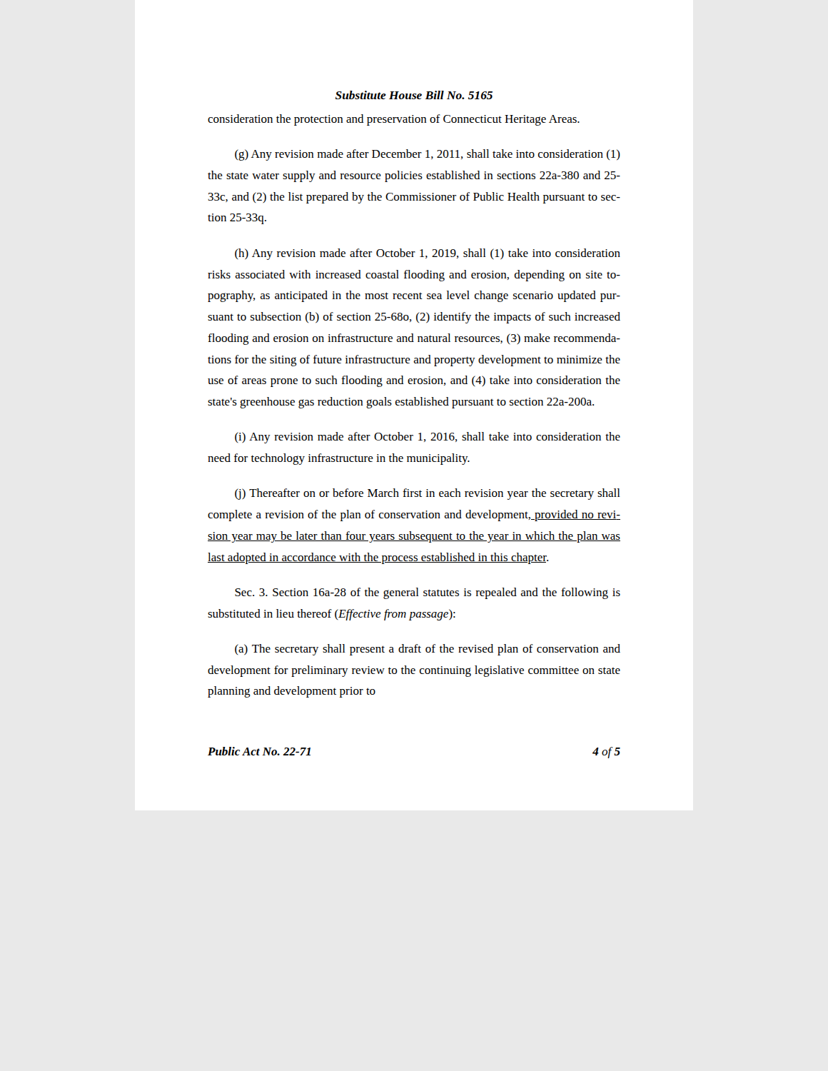Substitute House Bill No. 5165
consideration the protection and preservation of Connecticut Heritage Areas.
(g) Any revision made after December 1, 2011, shall take into consideration (1) the state water supply and resource policies established in sections 22a-380 and 25-33c, and (2) the list prepared by the Commissioner of Public Health pursuant to section 25-33q.
(h) Any revision made after October 1, 2019, shall (1) take into consideration risks associated with increased coastal flooding and erosion, depending on site topography, as anticipated in the most recent sea level change scenario updated pursuant to subsection (b) of section 25-68o, (2) identify the impacts of such increased flooding and erosion on infrastructure and natural resources, (3) make recommendations for the siting of future infrastructure and property development to minimize the use of areas prone to such flooding and erosion, and (4) take into consideration the state's greenhouse gas reduction goals established pursuant to section 22a-200a.
(i) Any revision made after October 1, 2016, shall take into consideration the need for technology infrastructure in the municipality.
(j) Thereafter on or before March first in each revision year the secretary shall complete a revision of the plan of conservation and development, provided no revision year may be later than four years subsequent to the year in which the plan was last adopted in accordance with the process established in this chapter.
Sec. 3. Section 16a-28 of the general statutes is repealed and the following is substituted in lieu thereof (Effective from passage):
(a) The secretary shall present a draft of the revised plan of conservation and development for preliminary review to the continuing legislative committee on state planning and development prior to
Public Act No. 22-71 4 of 5